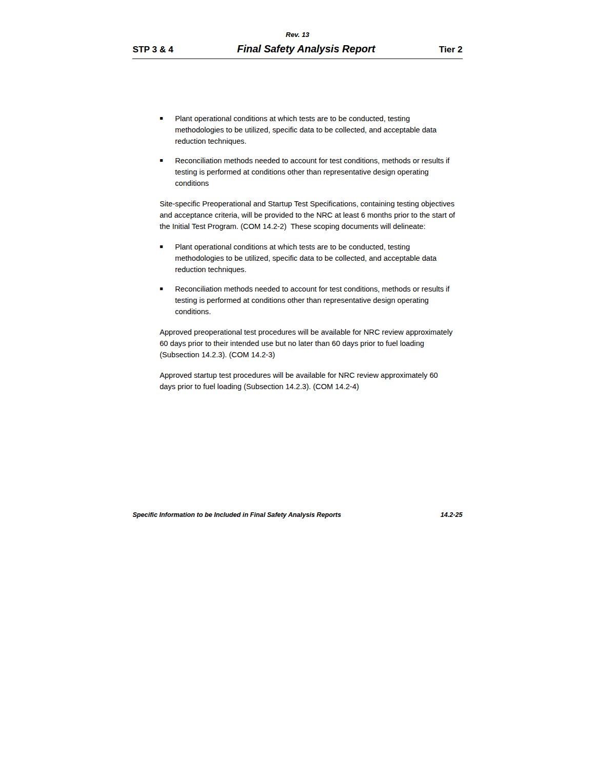Rev. 13
STP 3 & 4
Final Safety Analysis Report
Tier 2
Plant operational conditions at which tests are to be conducted, testing methodologies to be utilized, specific data to be collected, and acceptable data reduction techniques.
Reconciliation methods needed to account for test conditions, methods or results if testing is performed at conditions other than representative design operating conditions
Site-specific Preoperational and Startup Test Specifications, containing testing objectives and acceptance criteria, will be provided to the NRC at least 6 months prior to the start of the Initial Test Program. (COM 14.2-2) These scoping documents will delineate:
Plant operational conditions at which tests are to be conducted, testing methodologies to be utilized, specific data to be collected, and acceptable data reduction techniques.
Reconciliation methods needed to account for test conditions, methods or results if testing is performed at conditions other than representative design operating conditions.
Approved preoperational test procedures will be available for NRC review approximately 60 days prior to their intended use but no later than 60 days prior to fuel loading (Subsection 14.2.3). (COM 14.2-3)
Approved startup test procedures will be available for NRC review approximately 60 days prior to fuel loading (Subsection 14.2.3). (COM 14.2-4)
Specific Information to be Included in Final Safety Analysis Reports
14.2-25